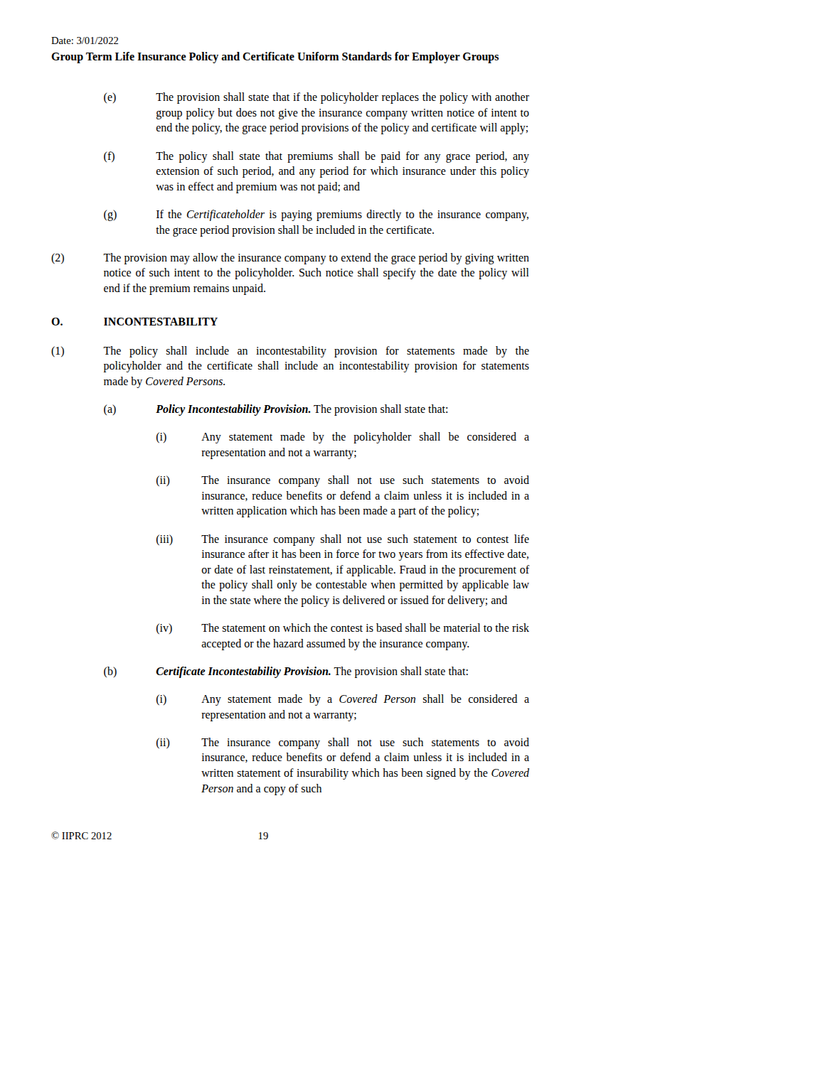Date: 3/01/2022
Group Term Life Insurance Policy and Certificate Uniform Standards for Employer Groups
(e)
The provision shall state that if the policyholder replaces the policy with another group policy but does not give the insurance company written notice of intent to end the policy, the grace period provisions of the policy and certificate will apply;
(f)
The policy shall state that premiums shall be paid for any grace period, any extension of such period, and any period for which insurance under this policy was in effect and premium was not paid; and
(g)
If the Certificateholder is paying premiums directly to the insurance company, the grace period provision shall be included in the certificate.
(2)
The provision may allow the insurance company to extend the grace period by giving written notice of such intent to the policyholder. Such notice shall specify the date the policy will end if the premium remains unpaid.
O. INCONTESTABILITY
(1)
The policy shall include an incontestability provision for statements made by the policyholder and the certificate shall include an incontestability provision for statements made by Covered Persons.
(a)
Policy Incontestability Provision. The provision shall state that:
(i)
Any statement made by the policyholder shall be considered a representation and not a warranty;
(ii)
The insurance company shall not use such statements to avoid insurance, reduce benefits or defend a claim unless it is included in a written application which has been made a part of the policy;
(iii)
The insurance company shall not use such statement to contest life insurance after it has been in force for two years from its effective date, or date of last reinstatement, if applicable. Fraud in the procurement of the policy shall only be contestable when permitted by applicable law in the state where the policy is delivered or issued for delivery; and
(iv)
The statement on which the contest is based shall be material to the risk accepted or the hazard assumed by the insurance company.
(b)
Certificate Incontestability Provision. The provision shall state that:
(i)
Any statement made by a Covered Person shall be considered a representation and not a warranty;
(ii)
The insurance company shall not use such statements to avoid insurance, reduce benefits or defend a claim unless it is included in a written statement of insurability which has been signed by the Covered Person and a copy of such
© IIPRC 2012
19